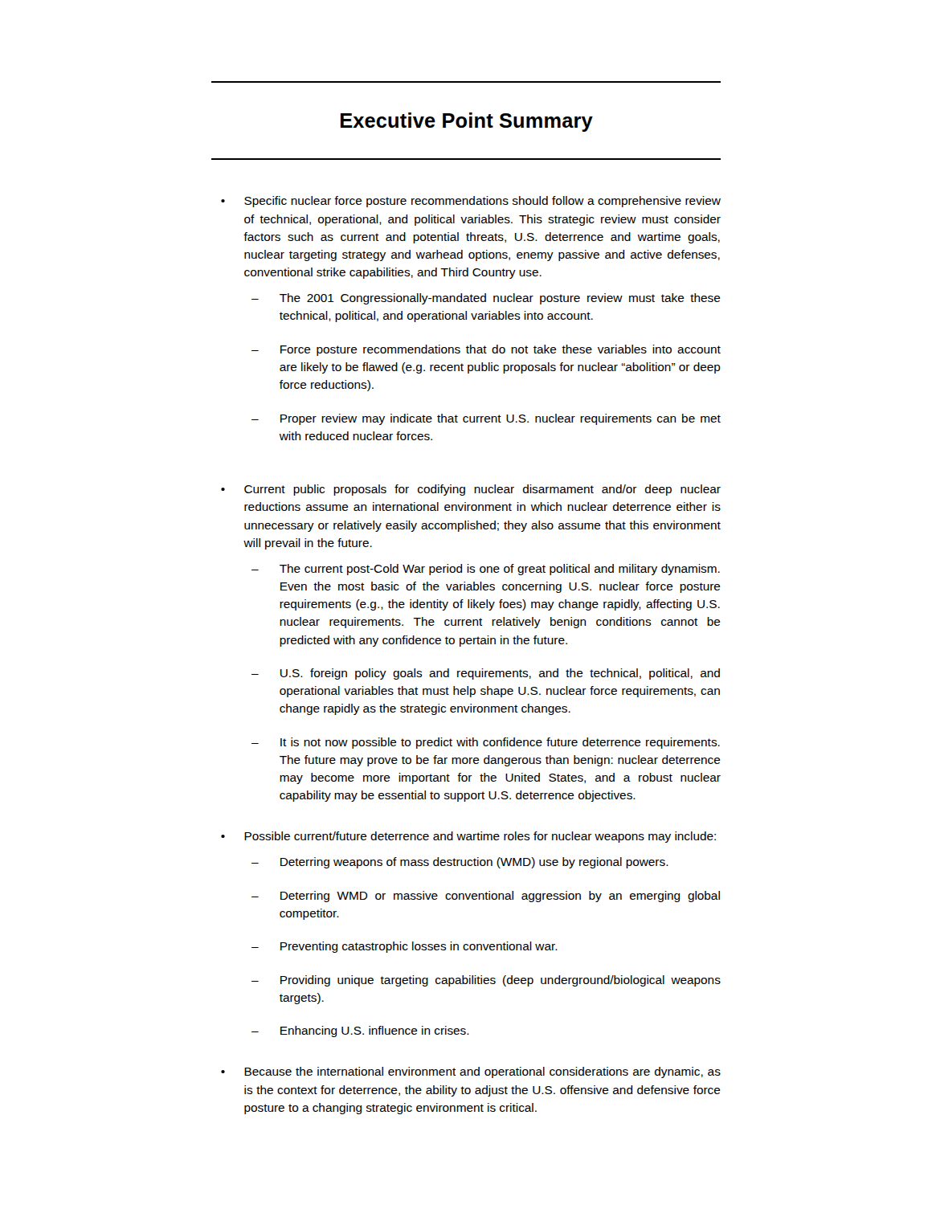Executive Point Summary
• Specific nuclear force posture recommendations should follow a comprehensive review of technical, operational, and political variables. This strategic review must consider factors such as current and potential threats, U.S. deterrence and wartime goals, nuclear targeting strategy and warhead options, enemy passive and active defenses, conventional strike capabilities, and Third Country use.
– The 2001 Congressionally-mandated nuclear posture review must take these technical, political, and operational variables into account.
– Force posture recommendations that do not take these variables into account are likely to be flawed (e.g. recent public proposals for nuclear “abolition” or deep force reductions).
– Proper review may indicate that current U.S. nuclear requirements can be met with reduced nuclear forces.
• Current public proposals for codifying nuclear disarmament and/or deep nuclear reductions assume an international environment in which nuclear deterrence either is unnecessary or relatively easily accomplished; they also assume that this environment will prevail in the future.
– The current post-Cold War period is one of great political and military dynamism. Even the most basic of the variables concerning U.S. nuclear force posture requirements (e.g., the identity of likely foes) may change rapidly, affecting U.S. nuclear requirements. The current relatively benign conditions cannot be predicted with any confidence to pertain in the future.
– U.S. foreign policy goals and requirements, and the technical, political, and operational variables that must help shape U.S. nuclear force requirements, can change rapidly as the strategic environment changes.
– It is not now possible to predict with confidence future deterrence requirements. The future may prove to be far more dangerous than benign: nuclear deterrence may become more important for the United States, and a robust nuclear capability may be essential to support U.S. deterrence objectives.
• Possible current/future deterrence and wartime roles for nuclear weapons may include:
– Deterring weapons of mass destruction (WMD) use by regional powers.
– Deterring WMD or massive conventional aggression by an emerging global competitor.
– Preventing catastrophic losses in conventional war.
– Providing unique targeting capabilities (deep underground/biological weapons targets).
– Enhancing U.S. influence in crises.
• Because the international environment and operational considerations are dynamic, as is the context for deterrence, the ability to adjust the U.S. offensive and defensive force posture to a changing strategic environment is critical.